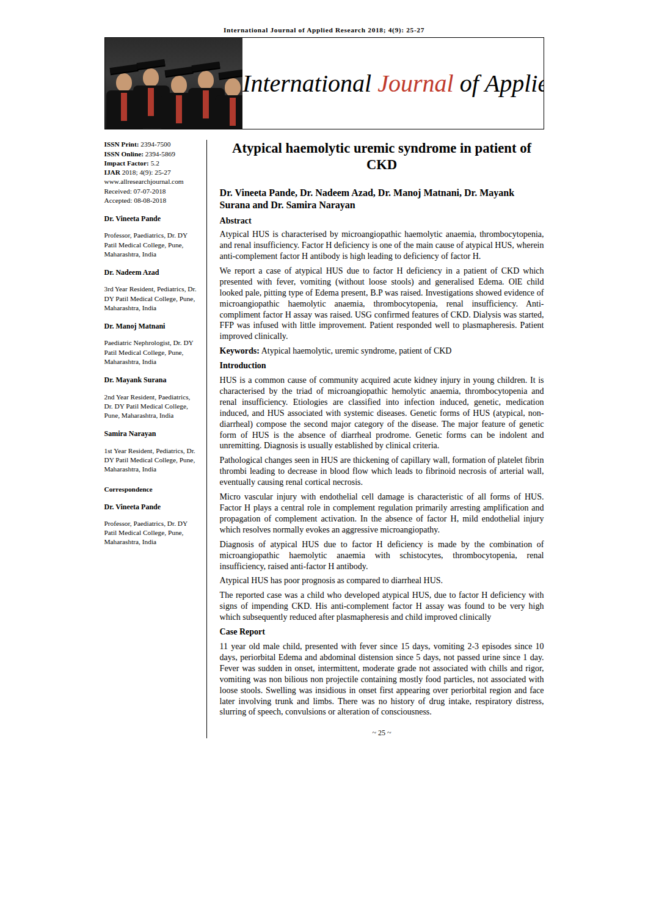International Journal of Applied Research 2018; 4(9): 25-27
International Journal of Applied Research
ISSN Print: 2394-7500
ISSN Online: 2394-5869
Impact Factor: 5.2
IJAR 2018; 4(9): 25-27
www.allresearchjournal.com
Received: 07-07-2018
Accepted: 08-08-2018
Dr. Vineeta Pande
Professor, Paediatrics, Dr. DY Patil Medical College, Pune, Maharashtra, India
Dr. Nadeem Azad
3rd Year Resident, Pediatrics, Dr. DY Patil Medical College, Pune, Maharashtra, India
Dr. Manoj Matnani
Paediatric Nephrologist, Dr. DY Patil Medical College, Pune, Maharashtra, India
Dr. Mayank Surana
2nd Year Resident, Paediatrics, Dr. DY Patil Medical College, Pune, Maharashtra, India
Samira Narayan
1st Year Resident, Pediatrics, Dr. DY Patil Medical College, Pune, Maharashtra, India
Correspondence
Dr. Vineeta Pande
Professor, Paediatrics, Dr. DY Patil Medical College, Pune, Maharashtra, India
Atypical haemolytic uremic syndrome in patient of CKD
Dr. Vineeta Pande, Dr. Nadeem Azad, Dr. Manoj Matnani, Dr. Mayank Surana and Dr. Samira Narayan
Abstract
Atypical HUS is characterised by microangiopathic haemolytic anaemia, thrombocytopenia, and renal insufficiency. Factor H deficiency is one of the main cause of atypical HUS, wherein anti-complement factor H antibody is high leading to deficiency of factor H.
We report a case of atypical HUS due to factor H deficiency in a patient of CKD which presented with fever, vomiting (without loose stools) and generalised Edema. OlE child looked pale, pitting type of Edema present, B.P was raised. Investigations showed evidence of microangiopathic haemolytic anaemia, thrombocytopenia, renal insufficiency. Anti-compliment factor H assay was raised. USG confirmed features of CKD. Dialysis was started, FFP was infused with little improvement. Patient responded well to plasmapheresis. Patient improved clinically.
Keywords: Atypical haemolytic, uremic syndrome, patient of CKD
Introduction
HUS is a common cause of community acquired acute kidney injury in young children. It is characterised by the triad of microangiopathic hemolytic anaemia, thrombocytopenia and renal insufficiency. Etiologies are classified into infection induced, genetic, medication induced, and HUS associated with systemic diseases. Genetic forms of HUS (atypical, non-diarrheal) compose the second major category of the disease. The major feature of genetic form of HUS is the absence of diarrheal prodrome. Genetic forms can be indolent and unremitting. Diagnosis is usually established by clinical criteria.
Pathological changes seen in HUS are thickening of capillary wall, formation of platelet fibrin thrombi leading to decrease in blood flow which leads to fibrinoid necrosis of arterial wall, eventually causing renal cortical necrosis.
Micro vascular injury with endothelial cell damage is characteristic of all forms of HUS. Factor H plays a central role in complement regulation primarily arresting amplification and propagation of complement activation. In the absence of factor H, mild endothelial injury which resolves normally evokes an aggressive microangiopathy.
Diagnosis of atypical HUS due to factor H deficiency is made by the combination of microangiopathic haemolytic anaemia with schistocytes, thrombocytopenia, renal insufficiency, raised anti-factor H antibody.
Atypical HUS has poor prognosis as compared to diarrheal HUS.
The reported case was a child who developed atypical HUS, due to factor H deficiency with signs of impending CKD. His anti-complement factor H assay was found to be very high which subsequently reduced after plasmapheresis and child improved clinically
Case Report
11 year old male child, presented with fever since 15 days, vomiting 2-3 episodes since 10 days, periorbital Edema and abdominal distension since 5 days, not passed urine since 1 day. Fever was sudden in onset, intermittent, moderate grade not associated with chills and rigor, vomiting was non bilious non projectile containing mostly food particles, not associated with loose stools. Swelling was insidious in onset first appearing over periorbital region and face later involving trunk and limbs. There was no history of drug intake, respiratory distress, slurring of speech, convulsions or alteration of consciousness.
~ 25 ~